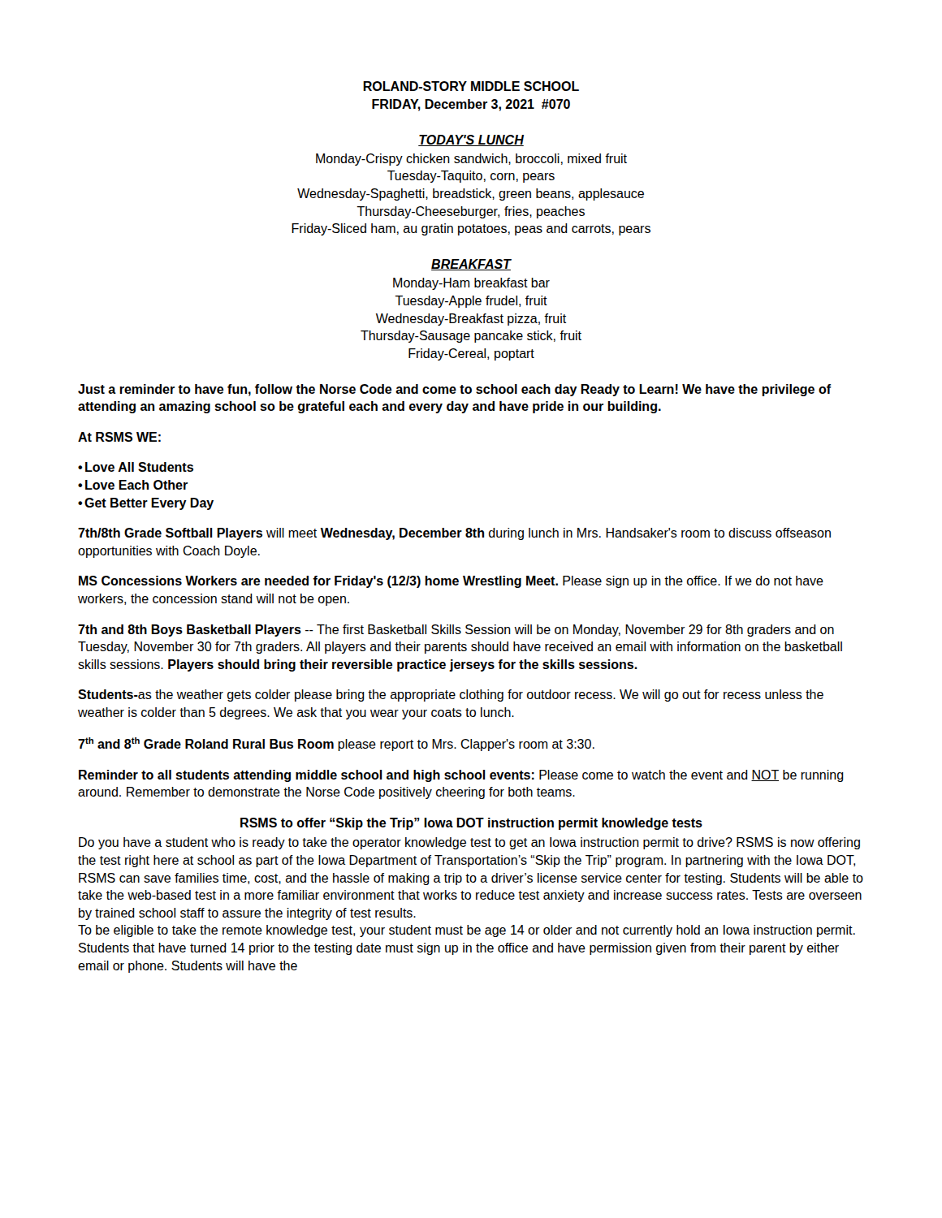ROLAND-STORY MIDDLE SCHOOL FRIDAY, December 3, 2021 #070
TODAY'S LUNCH
Monday-Crispy chicken sandwich, broccoli, mixed fruit
Tuesday-Taquito, corn, pears
Wednesday-Spaghetti, breadstick, green beans, applesauce
Thursday-Cheeseburger, fries, peaches
Friday-Sliced ham, au gratin potatoes, peas and carrots, pears
BREAKFAST
Monday-Ham breakfast bar
Tuesday-Apple frudel, fruit
Wednesday-Breakfast pizza, fruit
Thursday-Sausage pancake stick, fruit
Friday-Cereal, poptart
Just a reminder to have fun, follow the Norse Code and come to school each day Ready to Learn! We have the privilege of attending an amazing school so be grateful each and every day and have pride in our building.
At RSMS WE:
Love All Students
Love Each Other
Get Better Every Day
7th/8th Grade Softball Players will meet Wednesday, December 8th during lunch in Mrs. Handsaker's room to discuss offseason opportunities with Coach Doyle.
MS Concessions Workers are needed for Friday's (12/3) home Wrestling Meet. Please sign up in the office. If we do not have workers, the concession stand will not be open.
7th and 8th Boys Basketball Players -- The first Basketball Skills Session will be on Monday, November 29 for 8th graders and on Tuesday, November 30 for 7th graders. All players and their parents should have received an email with information on the basketball skills sessions. Players should bring their reversible practice jerseys for the skills sessions.
Students-as the weather gets colder please bring the appropriate clothing for outdoor recess. We will go out for recess unless the weather is colder than 5 degrees. We ask that you wear your coats to lunch.
7th and 8th Grade Roland Rural Bus Room please report to Mrs. Clapper's room at 3:30.
Reminder to all students attending middle school and high school events: Please come to watch the event and NOT be running around. Remember to demonstrate the Norse Code positively cheering for both teams.
RSMS to offer “Skip the Trip” Iowa DOT instruction permit knowledge tests
Do you have a student who is ready to take the operator knowledge test to get an Iowa instruction permit to drive? RSMS is now offering the test right here at school as part of the Iowa Department of Transportation’s “Skip the Trip” program. In partnering with the Iowa DOT, RSMS can save families time, cost, and the hassle of making a trip to a driver’s license service center for testing. Students will be able to take the web-based test in a more familiar environment that works to reduce test anxiety and increase success rates. Tests are overseen by trained school staff to assure the integrity of test results.
To be eligible to take the remote knowledge test, your student must be age 14 or older and not currently hold an Iowa instruction permit. Students that have turned 14 prior to the testing date must sign up in the office and have permission given from their parent by either email or phone. Students will have the